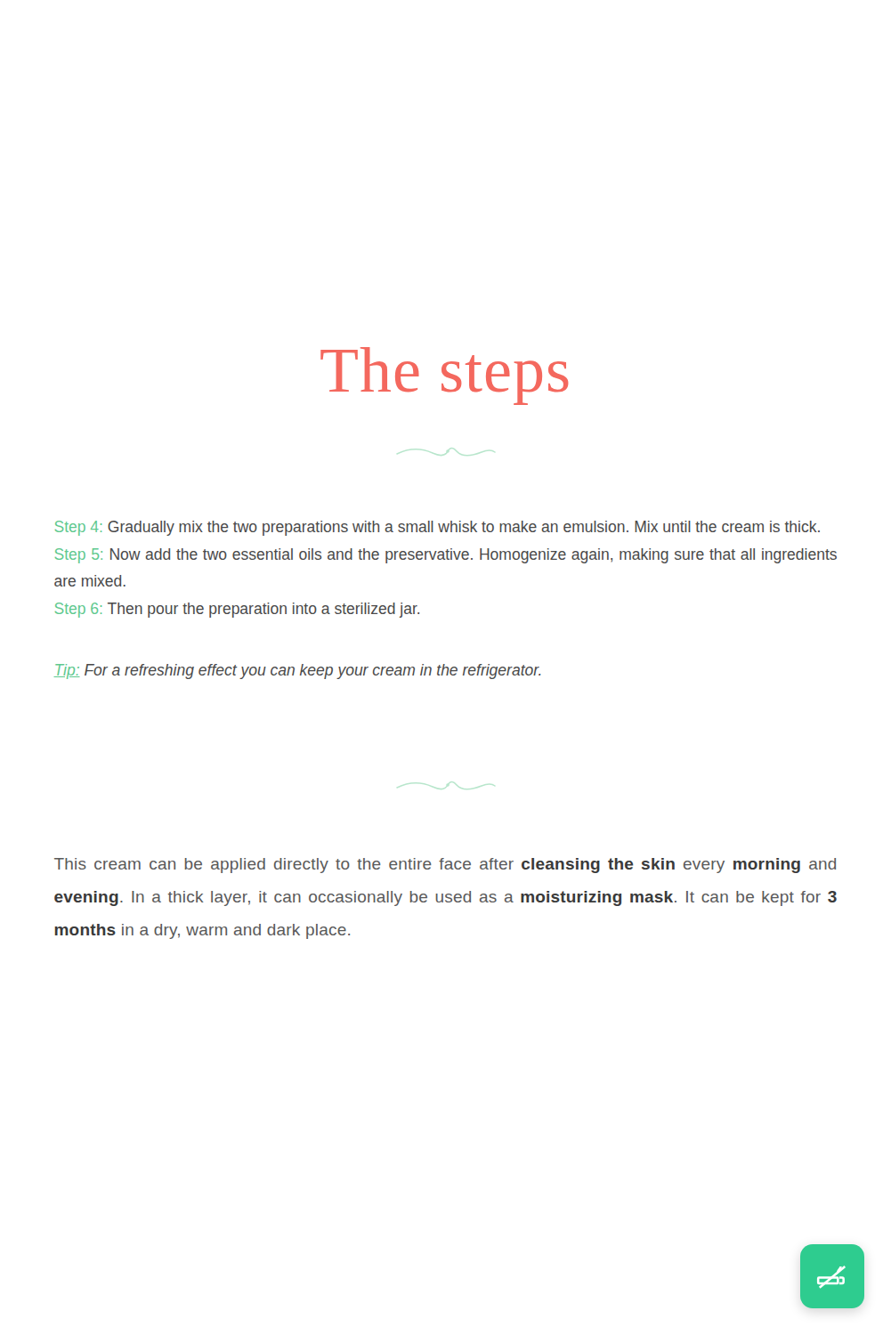The steps
Step 4: Gradually mix the two preparations with a small whisk to make an emulsion. Mix until the cream is thick.
Step 5: Now add the two essential oils and the preservative. Homogenize again, making sure that all ingredients are mixed.
Step 6: Then pour the preparation into a sterilized jar.
Tip: For a refreshing effect you can keep your cream in the refrigerator.
This cream can be applied directly to the entire face after cleansing the skin every morning and evening. In a thick layer, it can occasionally be used as a moisturizing mask. It can be kept for 3 months in a dry, warm and dark place.